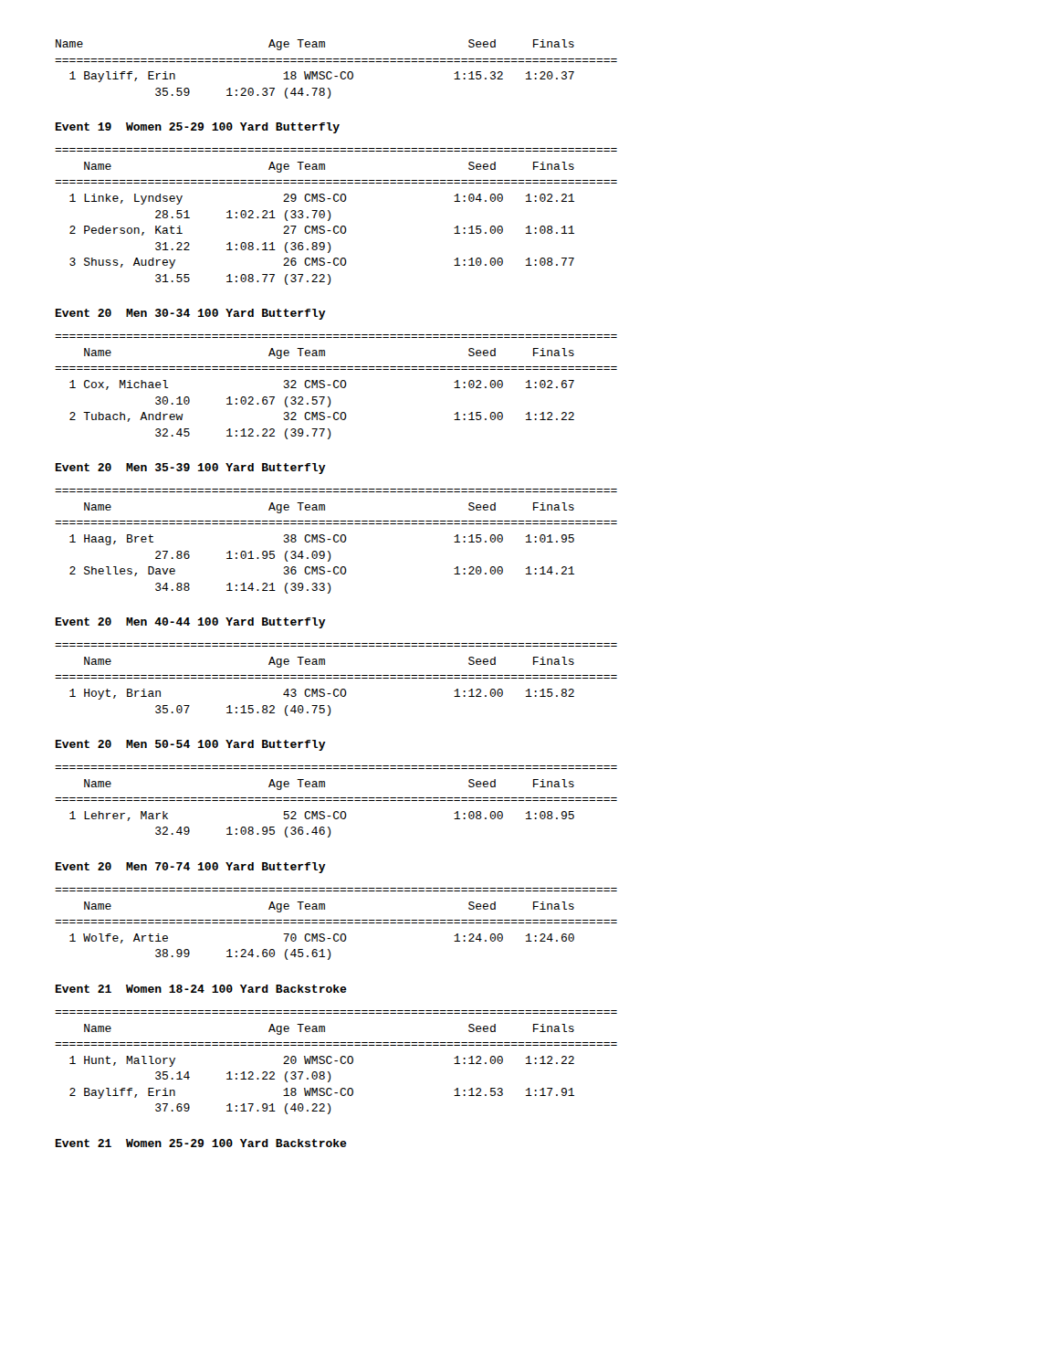Name                          Age Team                    Seed     Finals
===============================================================================
  1 Bayliff, Erin               18 WMSC-CO              1:15.32   1:20.37
              35.59     1:20.37 (44.78)
Event 19 Women 25-29 100 Yard Butterfly
===============================================================================
    Name                      Age Team                    Seed     Finals
===============================================================================
  1 Linke, Lyndsey              29 CMS-CO               1:04.00   1:02.21
              28.51     1:02.21 (33.70)
  2 Pederson, Kati              27 CMS-CO               1:15.00   1:08.11
              31.22     1:08.11 (36.89)
  3 Shuss, Audrey               26 CMS-CO               1:10.00   1:08.77
              31.55     1:08.77 (37.22)
Event 20 Men 30-34 100 Yard Butterfly
===============================================================================
    Name                      Age Team                    Seed     Finals
===============================================================================
  1 Cox, Michael                32 CMS-CO               1:02.00   1:02.67
              30.10     1:02.67 (32.57)
  2 Tubach, Andrew              32 CMS-CO               1:15.00   1:12.22
              32.45     1:12.22 (39.77)
Event 20 Men 35-39 100 Yard Butterfly
===============================================================================
    Name                      Age Team                    Seed     Finals
===============================================================================
  1 Haag, Bret                  38 CMS-CO               1:15.00   1:01.95
              27.86     1:01.95 (34.09)
  2 Shelles, Dave               36 CMS-CO               1:20.00   1:14.21
              34.88     1:14.21 (39.33)
Event 20 Men 40-44 100 Yard Butterfly
===============================================================================
    Name                      Age Team                    Seed     Finals
===============================================================================
  1 Hoyt, Brian                 43 CMS-CO               1:12.00   1:15.82
              35.07     1:15.82 (40.75)
Event 20 Men 50-54 100 Yard Butterfly
===============================================================================
    Name                      Age Team                    Seed     Finals
===============================================================================
  1 Lehrer, Mark                52 CMS-CO               1:08.00   1:08.95
              32.49     1:08.95 (36.46)
Event 20 Men 70-74 100 Yard Butterfly
===============================================================================
    Name                      Age Team                    Seed     Finals
===============================================================================
  1 Wolfe, Artie                70 CMS-CO               1:24.00   1:24.60
              38.99     1:24.60 (45.61)
Event 21 Women 18-24 100 Yard Backstroke
===============================================================================
    Name                      Age Team                    Seed     Finals
===============================================================================
  1 Hunt, Mallory               20 WMSC-CO              1:12.00   1:12.22
              35.14     1:12.22 (37.08)
  2 Bayliff, Erin               18 WMSC-CO              1:12.53   1:17.91
              37.69     1:17.91 (40.22)
Event 21 Women 25-29 100 Yard Backstroke